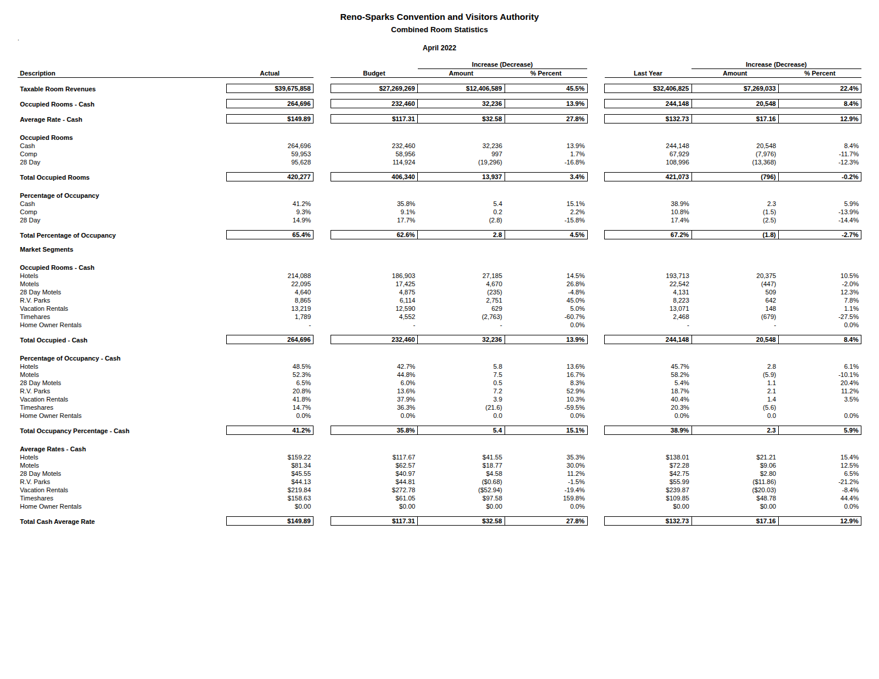Reno-Sparks Convention and Visitors Authority
Combined Room Statistics
.
April 2022
| | | | | Increase (Decrease) | | | Increase (Decrease) |
| --- | --- | --- | --- | --- | --- | --- | --- |
| Description | Actual | | Budget | Amount | % Percent | | Last Year | Amount | % Percent |
| Taxable Room Revenues | $39,675,858 | | $27,269,269 | $12,406,589 | 45.5% | | $32,406,825 | $7,269,033 | 22.4% |
| Occupied Rooms - Cash | 264,696 | | 232,460 | 32,236 | 13.9% | | 244,148 | 20,548 | 8.4% |
| Average Rate - Cash | $149.89 | | $117.31 | $32.58 | 27.8% | | $132.73 | $17.16 | 12.9% |
| Occupied Rooms | |
| Cash | 264,696 | | 232,460 | 32,236 | 13.9% | | 244,148 | 20,548 | 8.4% |
| Comp | 59,953 | | 58,956 | 997 | 1.7% | | 67,929 | (7,976) | -11.7% |
| 28 Day | 95,628 | | 114,924 | (19,296) | -16.8% | | 108,996 | (13,368) | -12.3% |
| Total Occupied Rooms | 420,277 | | 406,340 | 13,937 | 3.4% | | 421,073 | (796) | -0.2% |
| Percentage of Occupancy | |
| Cash | 41.2% | | 35.8% | 5.4 | 15.1% | | 38.9% | 2.3 | 5.9% |
| Comp | 9.3% | | 9.1% | 0.2 | 2.2% | | 10.8% | (1.5) | -13.9% |
| 28 Day | 14.9% | | 17.7% | (2.8) | -15.8% | | 17.4% | (2.5) | -14.4% |
| Total Percentage of Occupancy | 65.4% | | 62.6% | 2.8 | 4.5% | | 67.2% | (1.8) | -2.7% |
| Market Segments | |
| Occupied Rooms - Cash | |
| Hotels | 214,088 | | 186,903 | 27,185 | 14.5% | | 193,713 | 20,375 | 10.5% |
| Motels | 22,095 | | 17,425 | 4,670 | 26.8% | | 22,542 | (447) | -2.0% |
| 28 Day Motels | 4,640 | | 4,875 | (235) | -4.8% | | 4,131 | 509 | 12.3% |
| R.V. Parks | 8,865 | | 6,114 | 2,751 | 45.0% | | 8,223 | 642 | 7.8% |
| Vacation Rentals | 13,219 | | 12,590 | 629 | 5.0% | | 13,071 | 148 | 1.1% |
| Timehares | 1,789 | | 4,552 | (2,763) | -60.7% | | 2,468 | (679) | -27.5% |
| Home Owner Rentals | - | | - | - | 0.0% | | - | - | 0.0% |
| Total Occupied - Cash | 264,696 | | 232,460 | 32,236 | 13.9% | | 244,148 | 20,548 | 8.4% |
| Percentage of Occupancy - Cash | |
| Hotels | 48.5% | | 42.7% | 5.8 | 13.6% | | 45.7% | 2.8 | 6.1% |
| Motels | 52.3% | | 44.8% | 7.5 | 16.7% | | 58.2% | (5.9) | -10.1% |
| 28 Day Motels | 6.5% | | 6.0% | 0.5 | 8.3% | | 5.4% | 1.1 | 20.4% |
| R.V. Parks | 20.8% | | 13.6% | 7.2 | 52.9% | | 18.7% | 2.1 | 11.2% |
| Vacation Rentals | 41.8% | | 37.9% | 3.9 | 10.3% | | 40.4% | 1.4 | 3.5% |
| Timeshares | 14.7% | | 36.3% | (21.6) | -59.5% | | 20.3% | (5.6) | |
| Home Owner Rentals | 0.0% | | 0.0% | 0.0 | 0.0% | | 0.0% | 0.0 | 0.0% |
| Total Occupancy Percentage - Cash | 41.2% | | 35.8% | 5.4 | 15.1% | | 38.9% | 2.3 | 5.9% |
| Average Rates - Cash | |
| Hotels | $159.22 | | $117.67 | $41.55 | 35.3% | | $138.01 | $21.21 | 15.4% |
| Motels | $81.34 | | $62.57 | $18.77 | 30.0% | | $72.28 | $9.06 | 12.5% |
| 28 Day Motels | $45.55 | | $40.97 | $4.58 | 11.2% | | $42.75 | $2.80 | 6.5% |
| R.V. Parks | $44.13 | | $44.81 | ($0.68) | -1.5% | | $55.99 | ($11.86) | -21.2% |
| Vacation Rentals | $219.84 | | $272.78 | ($52.94) | -19.4% | | $239.87 | ($20.03) | -8.4% |
| Timeshares | $158.63 | | $61.05 | $97.58 | 159.8% | | $109.85 | $48.78 | 44.4% |
| Home Owner Rentals | $0.00 | | $0.00 | $0.00 | 0.0% | | $0.00 | $0.00 | 0.0% |
| Total Cash Average Rate | $149.89 | | $117.31 | $32.58 | 27.8% | | $132.73 | $17.16 | 12.9% |